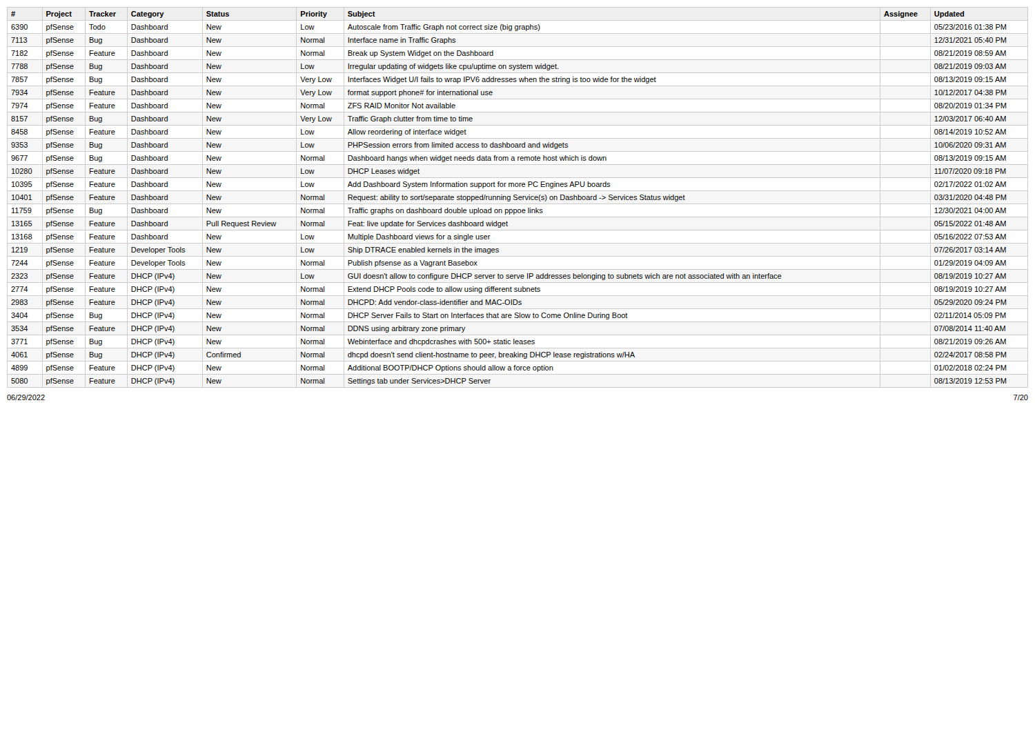| # | Project | Tracker | Category | Status | Priority | Subject | Assignee | Updated |
| --- | --- | --- | --- | --- | --- | --- | --- | --- |
| 6390 | pfSense | Todo | Dashboard | New | Low | Autoscale from Traffic Graph not correct size (big graphs) | | 05/23/2016 01:38 PM |
| 7113 | pfSense | Bug | Dashboard | New | Normal | Interface name in Traffic Graphs | | 12/31/2021 05:40 PM |
| 7182 | pfSense | Feature | Dashboard | New | Normal | Break up System Widget on the Dashboard | | 08/21/2019 08:59 AM |
| 7788 | pfSense | Bug | Dashboard | New | Low | Irregular updating of widgets like cpu/uptime on system widget. | | 08/21/2019 09:03 AM |
| 7857 | pfSense | Bug | Dashboard | New | Very Low | Interfaces Widget U/I fails to wrap IPV6 addresses when the string is too wide for the widget | | 08/13/2019 09:15 AM |
| 7934 | pfSense | Feature | Dashboard | New | Very Low | format support phone# for international use | | 10/12/2017 04:38 PM |
| 7974 | pfSense | Feature | Dashboard | New | Normal | ZFS RAID Monitor Not available | | 08/20/2019 01:34 PM |
| 8157 | pfSense | Bug | Dashboard | New | Very Low | Traffic Graph clutter from time to time | | 12/03/2017 06:40 AM |
| 8458 | pfSense | Feature | Dashboard | New | Low | Allow reordering of interface widget | | 08/14/2019 10:52 AM |
| 9353 | pfSense | Bug | Dashboard | New | Low | PHPSession errors from limited access to dashboard and widgets | | 10/06/2020 09:31 AM |
| 9677 | pfSense | Bug | Dashboard | New | Normal | Dashboard hangs when widget needs data from a remote host which is down | | 08/13/2019 09:15 AM |
| 10280 | pfSense | Feature | Dashboard | New | Low | DHCP Leases widget | | 11/07/2020 09:18 PM |
| 10395 | pfSense | Feature | Dashboard | New | Low | Add Dashboard System Information support for more PC Engines APU boards | | 02/17/2022 01:02 AM |
| 10401 | pfSense | Feature | Dashboard | New | Normal | Request: ability to sort/separate stopped/running Service(s) on Dashboard -> Services Status widget | | 03/31/2020 04:48 PM |
| 11759 | pfSense | Bug | Dashboard | New | Normal | Traffic graphs on dashboard double upload on pppoe links | | 12/30/2021 04:00 AM |
| 13165 | pfSense | Feature | Dashboard | Pull Request Review | Normal | Feat: live update for Services dashboard widget | | 05/15/2022 01:48 AM |
| 13168 | pfSense | Feature | Dashboard | New | Low | Multiple Dashboard views for a single user | | 05/16/2022 07:53 AM |
| 1219 | pfSense | Feature | Developer Tools | New | Low | Ship DTRACE enabled kernels in the images | | 07/26/2017 03:14 AM |
| 7244 | pfSense | Feature | Developer Tools | New | Normal | Publish pfsense as a Vagrant Basebox | | 01/29/2019 04:09 AM |
| 2323 | pfSense | Feature | DHCP (IPv4) | New | Low | GUI doesn't allow to configure DHCP server to serve IP addresses belonging to subnets wich are not associated with an interface | | 08/19/2019 10:27 AM |
| 2774 | pfSense | Feature | DHCP (IPv4) | New | Normal | Extend DHCP Pools code to allow using different subnets | | 08/19/2019 10:27 AM |
| 2983 | pfSense | Feature | DHCP (IPv4) | New | Normal | DHCPD: Add vendor-class-identifier and MAC-OIDs | | 05/29/2020 09:24 PM |
| 3404 | pfSense | Bug | DHCP (IPv4) | New | Normal | DHCP Server Fails to Start on Interfaces that are Slow to Come Online During Boot | | 02/11/2014 05:09 PM |
| 3534 | pfSense | Feature | DHCP (IPv4) | New | Normal | DDNS using arbitrary zone primary | | 07/08/2014 11:40 AM |
| 3771 | pfSense | Bug | DHCP (IPv4) | New | Normal | Webinterface and dhcpdcrashes with 500+ static leases | | 08/21/2019 09:26 AM |
| 4061 | pfSense | Bug | DHCP (IPv4) | Confirmed | Normal | dhcpd doesn't send client-hostname to peer, breaking DHCP lease registrations w/HA | | 02/24/2017 08:58 PM |
| 4899 | pfSense | Feature | DHCP (IPv4) | New | Normal | Additional BOOTP/DHCP Options should allow a force option | | 01/02/2018 02:24 PM |
| 5080 | pfSense | Feature | DHCP (IPv4) | New | Normal | Settings tab under Services>DHCP Server | | 08/13/2019 12:53 PM |
06/29/2022 7/20